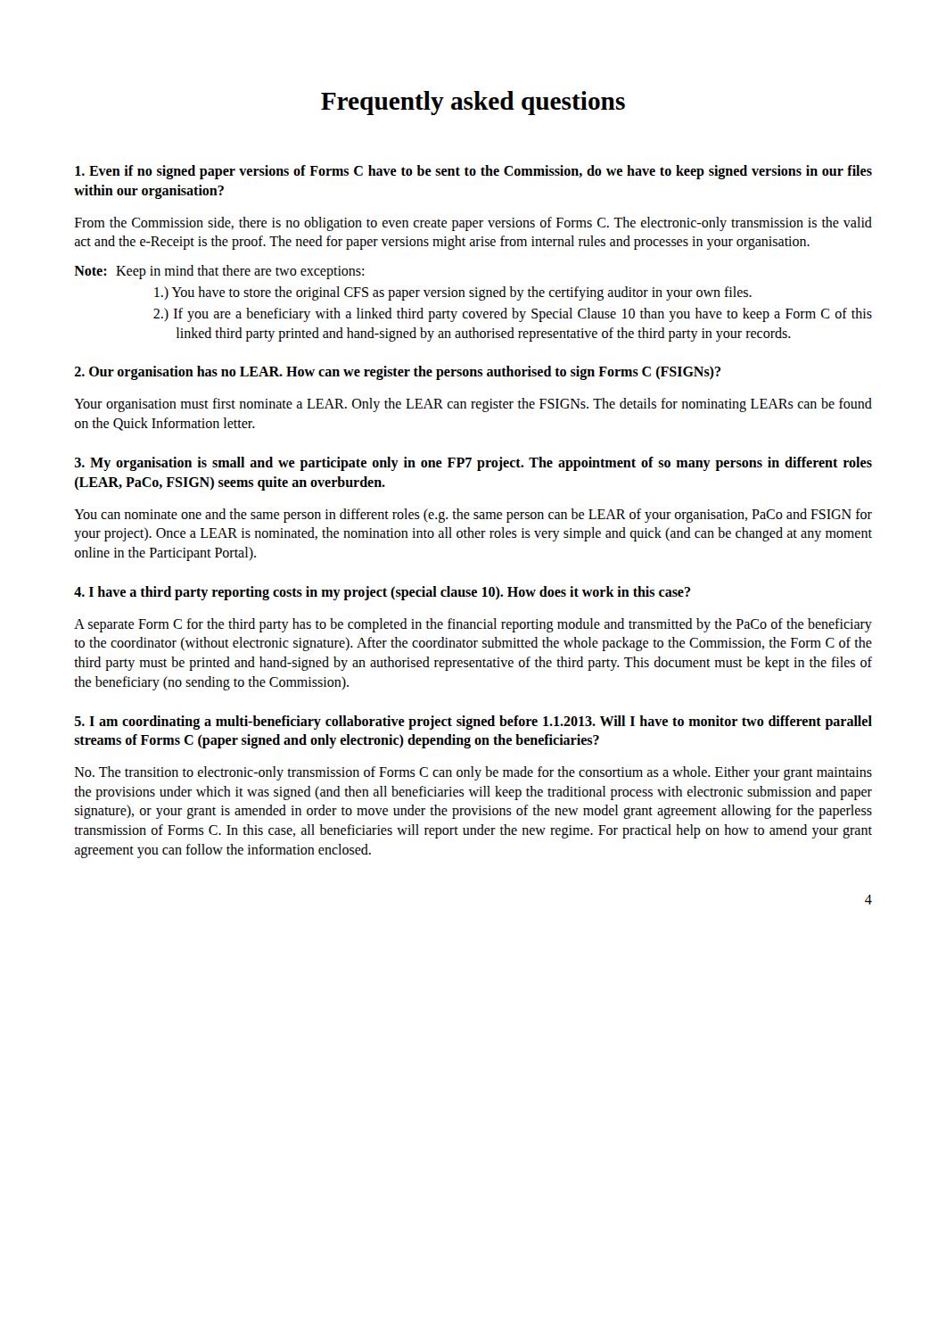Frequently asked questions
1. Even if no signed paper versions of Forms C have to be sent to the Commission, do we have to keep signed versions in our files within our organisation?
From the Commission side, there is no obligation to even create paper versions of Forms C. The electronic-only transmission is the valid act and the e-Receipt is the proof. The need for paper versions might arise from internal rules and processes in your organisation.
Note:
Keep in mind that there are two exceptions:
1.) You have to store the original CFS as paper version signed by the certifying auditor in your own files.
2.) If you are a beneficiary with a linked third party covered by Special Clause 10 than you have to keep a Form C of this linked third party printed and hand-signed by an authorised representative of the third party in your records.
2. Our organisation has no LEAR. How can we register the persons authorised to sign Forms C (FSIGNs)?
Your organisation must first nominate a LEAR. Only the LEAR can register the FSIGNs. The details for nominating LEARs can be found on the Quick Information letter.
3. My organisation is small and we participate only in one FP7 project. The appointment of so many persons in different roles (LEAR, PaCo, FSIGN) seems quite an overburden.
You can nominate one and the same person in different roles (e.g. the same person can be LEAR of your organisation, PaCo and FSIGN for your project). Once a LEAR is nominated, the nomination into all other roles is very simple and quick (and can be changed at any moment online in the Participant Portal).
4. I have a third party reporting costs in my project (special clause 10). How does it work in this case?
A separate Form C for the third party has to be completed in the financial reporting module and transmitted by the PaCo of the beneficiary to the coordinator (without electronic signature). After the coordinator submitted the whole package to the Commission, the Form C of the third party must be printed and hand-signed by an authorised representative of the third party. This document must be kept in the files of the beneficiary (no sending to the Commission).
5. I am coordinating a multi-beneficiary collaborative project signed before 1.1.2013. Will I have to monitor two different parallel streams of Forms C (paper signed and only electronic) depending on the beneficiaries?
No. The transition to electronic-only transmission of Forms C can only be made for the consortium as a whole. Either your grant maintains the provisions under which it was signed (and then all beneficiaries will keep the traditional process with electronic submission and paper signature), or your grant is amended in order to move under the provisions of the new model grant agreement allowing for the paperless transmission of Forms C. In this case, all beneficiaries will report under the new regime. For practical help on how to amend your grant agreement you can follow the information enclosed.
4